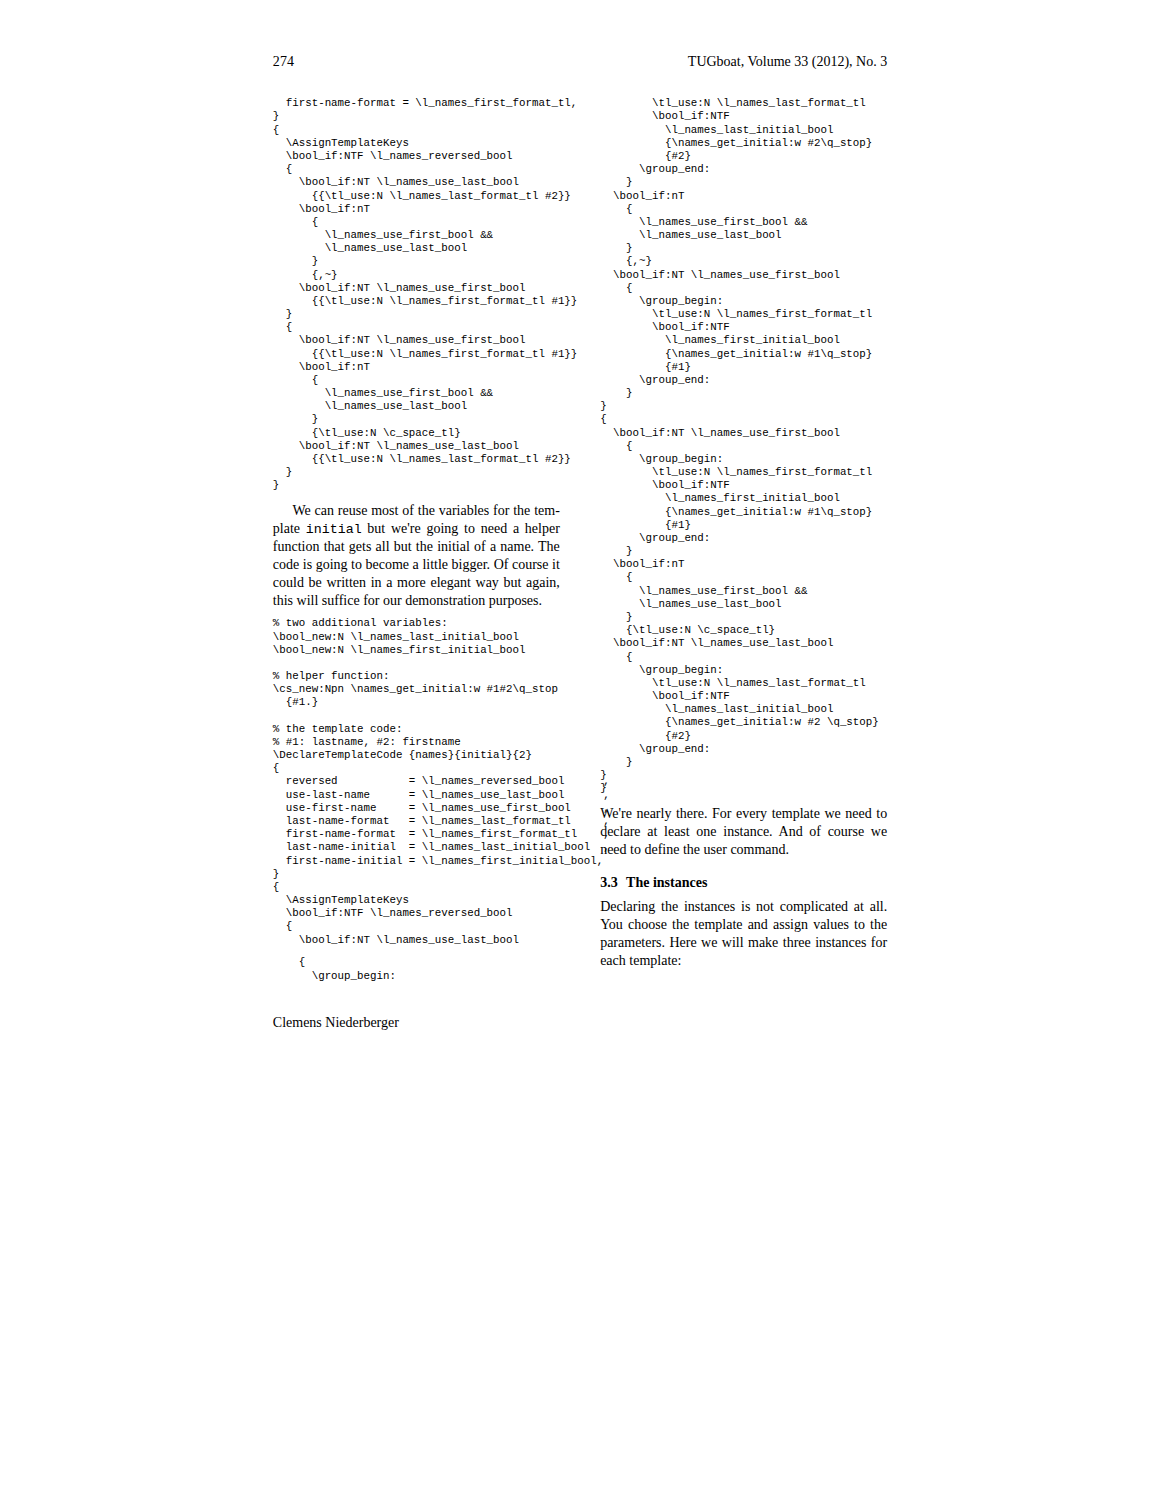274 TUGboat, Volume 33 (2012), No. 3
  first-name-format = \l_names_first_format_tl,
}
{
  \AssignTemplateKeys
  \bool_if:NTF \l_names_reversed_bool
  {
    \bool_if:NT \l_names_use_last_bool
      {{\tl_use:N \l_names_last_format_tl #2}}
    \bool_if:nT
      {
        \l_names_use_first_bool &&
        \l_names_use_last_bool
      }
      {,~}
    \bool_if:NT \l_names_use_first_bool
      {{\tl_use:N \l_names_first_format_tl #1}}
  }
  {
    \bool_if:NT \l_names_use_first_bool
      {{\tl_use:N \l_names_first_format_tl #1}}
    \bool_if:nT
      {
        \l_names_use_first_bool &&
        \l_names_use_last_bool
      }
      {\tl_use:N \c_space_tl}
    \bool_if:NT \l_names_use_last_bool
      {{\tl_use:N \l_names_last_format_tl #2}}
  }
}
We can reuse most of the variables for the template initial but we're going to need a helper function that gets all but the initial of a name. The code is going to become a little bigger. Of course it could be written in a more elegant way but again, this will suffice for our demonstration purposes.
% two additional variables:
\bool_new:N \l_names_last_initial_bool
\bool_new:N \l_names_first_initial_bool

% helper function:
\cs_new:Npn \names_get_initial:w #1#2\q_stop
  {#1.}

% the template code:
% #1: lastname, #2: firstname
\DeclareTemplateCode {names}{initial}{2}
{
  reversed           = \l_names_reversed_bool      ,
  use-last-name      = \l_names_use_last_bool      ,
  use-first-name     = \l_names_use_first_bool     ,
  last-name-format   = \l_names_last_format_tl     ,
  first-name-format  = \l_names_first_format_tl    ,
  last-name-initial  = \l_names_last_initial_bool  ,
  first-name-initial = \l_names_first_initial_bool,
}
{
  \AssignTemplateKeys
  \bool_if:NTF \l_names_reversed_bool
  {
    \bool_if:NT \l_names_use_last_bool
    {
      \group_begin:
        \tl_use:N \l_names_last_format_tl
        \bool_if:NTF
          \l_names_last_initial_bool
          {\names_get_initial:w #2\q_stop}
          {#2}
      \group_end:
    }
  \bool_if:nT
    {
      \l_names_use_first_bool &&
      \l_names_use_last_bool
    }
    {,~}
  \bool_if:NT \l_names_use_first_bool
    {
      \group_begin:
        \tl_use:N \l_names_first_format_tl
        \bool_if:NTF
          \l_names_first_initial_bool
          {\names_get_initial:w #1\q_stop}
          {#1}
      \group_end:
    }
}
{
  \bool_if:NT \l_names_use_first_bool
    {
      \group_begin:
        \tl_use:N \l_names_first_format_tl
        \bool_if:NTF
          \l_names_first_initial_bool
          {\names_get_initial:w #1\q_stop}
          {#1}
      \group_end:
    }
  \bool_if:nT
    {
      \l_names_use_first_bool &&
      \l_names_use_last_bool
    }
    {\tl_use:N \c_space_tl}
  \bool_if:NT \l_names_use_last_bool
    {
      \group_begin:
        \tl_use:N \l_names_last_format_tl
        \bool_if:NTF
          \l_names_last_initial_bool
          {\names_get_initial:w #2 \q_stop}
          {#2}
      \group_end:
    }
}
}
We're nearly there. For every template we need to declare at least one instance. And of course we need to define the user command.
3.3 The instances
Declaring the instances is not complicated at all. You choose the template and assign values to the parameters. Here we will make three instances for each template:
Clemens Niederberger